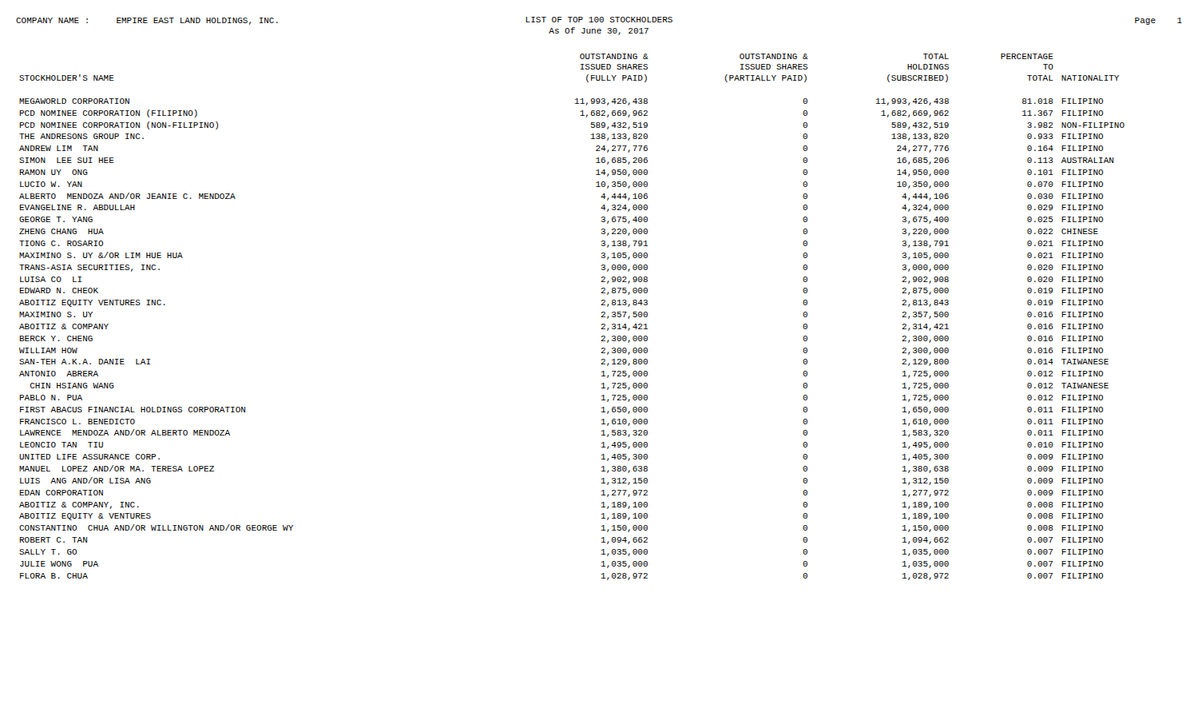COMPANY NAME : EMPIRE EAST LAND HOLDINGS, INC.
Page 1
LIST OF TOP 100 STOCKHOLDERS
As Of June 30, 2017
| | OUTSTANDING & | OUTSTANDING & | TOTAL | PERCENTAGE | |
| --- | --- | --- | --- | --- | --- |
| | ISSUED SHARES | ISSUED SHARES | HOLDINGS | TO | |
| STOCKHOLDER'S NAME | (FULLY PAID) | (PARTIALLY PAID) | (SUBSCRIBED) | TOTAL | NATIONALITY |
| MEGAWORLD CORPORATION | 11,993,426,438 | 0 | 11,993,426,438 | 81.018 | FILIPINO |
| PCD NOMINEE CORPORATION (FILIPINO) | 1,682,669,962 | 0 | 1,682,669,962 | 11.367 | FILIPINO |
| PCD NOMINEE CORPORATION (NON-FILIPINO) | 589,432,519 | 0 | 589,432,519 | 3.982 | NON-FILIPINO |
| THE ANDRESONS GROUP INC. | 138,133,820 | 0 | 138,133,820 | 0.933 | FILIPINO |
| ANDREW LIM TAN | 24,277,776 | 0 | 24,277,776 | 0.164 | FILIPINO |
| SIMON LEE SUI HEE | 16,685,206 | 0 | 16,685,206 | 0.113 | AUSTRALIAN |
| RAMON UY ONG | 14,950,000 | 0 | 14,950,000 | 0.101 | FILIPINO |
| LUCIO W. YAN | 10,350,000 | 0 | 10,350,000 | 0.070 | FILIPINO |
| ALBERTO MENDOZA AND/OR JEANIE C. MENDOZA | 4,444,106 | 0 | 4,444,106 | 0.030 | FILIPINO |
| EVANGELINE R. ABDULLAH | 4,324,000 | 0 | 4,324,000 | 0.029 | FILIPINO |
| GEORGE T. YANG | 3,675,400 | 0 | 3,675,400 | 0.025 | FILIPINO |
| ZHENG CHANG HUA | 3,220,000 | 0 | 3,220,000 | 0.022 | CHINESE |
| TIONG C. ROSARIO | 3,138,791 | 0 | 3,138,791 | 0.021 | FILIPINO |
| MAXIMINO S. UY &/OR LIM HUE HUA | 3,105,000 | 0 | 3,105,000 | 0.021 | FILIPINO |
| TRANS-ASIA SECURITIES, INC. | 3,000,000 | 0 | 3,000,000 | 0.020 | FILIPINO |
| LUISA CO LI | 2,902,908 | 0 | 2,902,908 | 0.020 | FILIPINO |
| EDWARD N. CHEOK | 2,875,000 | 0 | 2,875,000 | 0.019 | FILIPINO |
| ABOITIZ EQUITY VENTURES INC. | 2,813,843 | 0 | 2,813,843 | 0.019 | FILIPINO |
| MAXIMINO S. UY | 2,357,500 | 0 | 2,357,500 | 0.016 | FILIPINO |
| ABOITIZ & COMPANY | 2,314,421 | 0 | 2,314,421 | 0.016 | FILIPINO |
| BERCK Y. CHENG | 2,300,000 | 0 | 2,300,000 | 0.016 | FILIPINO |
| WILLIAM HOW | 2,300,000 | 0 | 2,300,000 | 0.016 | FILIPINO |
| SAN-TEH A.K.A. DANIE LAI | 2,129,800 | 0 | 2,129,800 | 0.014 | TAIWANESE |
| ANTONIO ABRERA | 1,725,000 | 0 | 1,725,000 | 0.012 | FILIPINO |
| CHIN HSIANG WANG | 1,725,000 | 0 | 1,725,000 | 0.012 | TAIWANESE |
| PABLO N. PUA | 1,725,000 | 0 | 1,725,000 | 0.012 | FILIPINO |
| FIRST ABACUS FINANCIAL HOLDINGS CORPORATION | 1,650,000 | 0 | 1,650,000 | 0.011 | FILIPINO |
| FRANCISCO L. BENEDICTO | 1,610,000 | 0 | 1,610,000 | 0.011 | FILIPINO |
| LAWRENCE MENDOZA AND/OR ALBERTO MENDOZA | 1,583,320 | 0 | 1,583,320 | 0.011 | FILIPINO |
| LEONCIO TAN TIU | 1,495,000 | 0 | 1,495,000 | 0.010 | FILIPINO |
| UNITED LIFE ASSURANCE CORP. | 1,405,300 | 0 | 1,405,300 | 0.009 | FILIPINO |
| MANUEL LOPEZ AND/OR MA. TERESA LOPEZ | 1,380,638 | 0 | 1,380,638 | 0.009 | FILIPINO |
| LUIS ANG AND/OR LISA ANG | 1,312,150 | 0 | 1,312,150 | 0.009 | FILIPINO |
| EDAN CORPORATION | 1,277,972 | 0 | 1,277,972 | 0.009 | FILIPINO |
| ABOITIZ & COMPANY, INC. | 1,189,100 | 0 | 1,189,100 | 0.008 | FILIPINO |
| ABOITIZ EQUITY & VENTURES | 1,189,100 | 0 | 1,189,100 | 0.008 | FILIPINO |
| CONSTANTINO CHUA AND/OR WILLINGTON AND/OR GEORGE WY | 1,150,000 | 0 | 1,150,000 | 0.008 | FILIPINO |
| ROBERT C. TAN | 1,094,662 | 0 | 1,094,662 | 0.007 | FILIPINO |
| SALLY T. GO | 1,035,000 | 0 | 1,035,000 | 0.007 | FILIPINO |
| JULIE WONG PUA | 1,035,000 | 0 | 1,035,000 | 0.007 | FILIPINO |
| FLORA B. CHUA | 1,028,972 | 0 | 1,028,972 | 0.007 | FILIPINO |